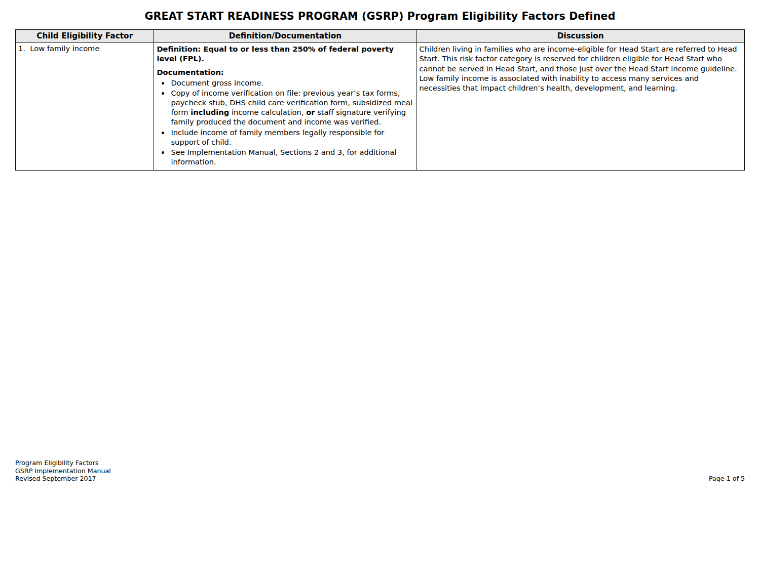GREAT START READINESS PROGRAM (GSRP) Program Eligibility Factors Defined
| Child Eligibility Factor | Definition/Documentation | Discussion |
| --- | --- | --- |
| 1. Low family income | Definition: Equal to or less than 250% of federal poverty level (FPL). Documentation: Document gross income. Copy of income verification on file: previous year’s tax forms, paycheck stub, DHS child care verification form, subsidized meal form including income calculation, or staff signature verifying family produced the document and income was verified. Include income of family members legally responsible for support of child. See Implementation Manual, Sections 2 and 3, for additional information. | Children living in families who are income-eligible for Head Start are referred to Head Start. This risk factor category is reserved for children eligible for Head Start who cannot be served in Head Start, and those just over the Head Start income guideline. Low family income is associated with inability to access many services and necessities that impact children’s health, development, and learning. |
Program Eligibility Factors
GSRP Implementation Manual
Revised September 2017 Page 1 of 5